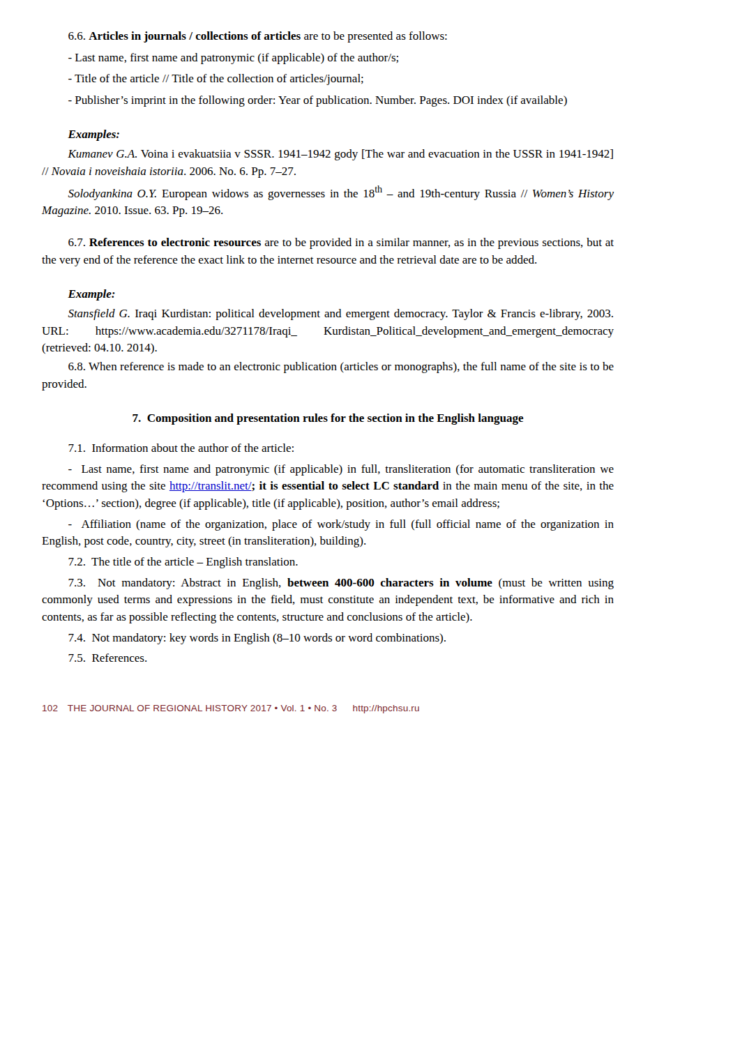6.6. Articles in journals / collections of articles are to be presented as follows:
- Last name, first name and patronymic (if applicable) of the author/s;
- Title of the article // Title of the collection of articles/journal;
- Publisher’s imprint in the following order: Year of publication. Number. Pages. DOI index (if available)
Examples:
Kumanev G.A. Voina i evakuatsiia v SSSR. 1941–1942 gody [The war and evacuation in the USSR in 1941-1942] // Novaia i noveishaia istoriia. 2006. No. 6. Pp. 7–27.
Solodyankina O.Y. European widows as governesses in the 18th – and 19th-century Russia // Women’s History Magazine. 2010. Issue. 63. Pp. 19–26.
6.7. References to electronic resources are to be provided in a similar manner, as in the previous sections, but at the very end of the reference the exact link to the internet resource and the retrieval date are to be added.
Example:
Stansfield G. Iraqi Kurdistan: political development and emergent democracy. Taylor & Francis e-library, 2003. URL: https://www.academia.edu/3271178/Iraqi_ Kurdistan_Political_development_and_emergent_democracy (retrieved: 04.10. 2014).
6.8. When reference is made to an electronic publication (articles or monographs), the full name of the site is to be provided.
7. Composition and presentation rules for the section in the English language
7.1. Information about the author of the article:
- Last name, first name and patronymic (if applicable) in full, transliteration (for automatic transliteration we recommend using the site http://translit.net/; it is essential to select LC standard in the main menu of the site, in the ‘Options…’ section), degree (if applicable), title (if applicable), position, author’s email address;
- Affiliation (name of the organization, place of work/study in full (full official name of the organization in English, post code, country, city, street (in transliteration), building).
7.2. The title of the article – English translation.
7.3. Not mandatory: Abstract in English, between 400-600 characters in volume (must be written using commonly used terms and expressions in the field, must constitute an independent text, be informative and rich in contents, as far as possible reflecting the contents, structure and conclusions of the article).
7.4. Not mandatory: key words in English (8–10 words or word combinations).
7.5. References.
102 THE JOURNAL OF REGIONAL HISTORY 2017 • Vol. 1 • No. 3 http://hpchsu.ru